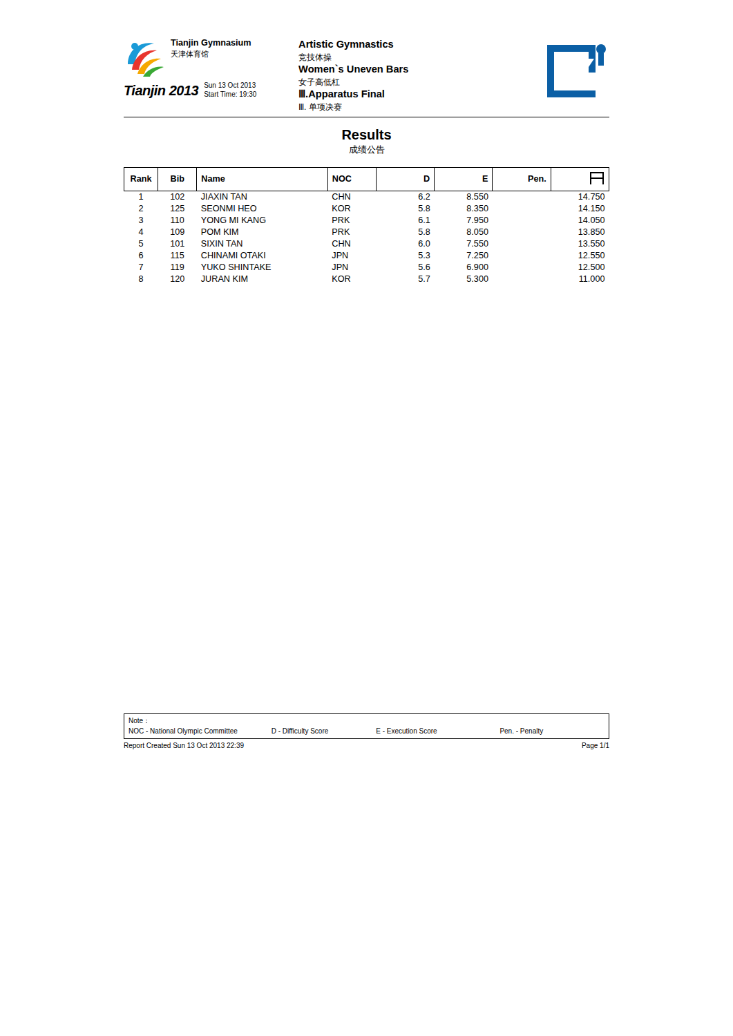Tianjin Gymnasium
天津体育馆
Tianjin 2013
Sun 13 Oct 2013
Start Time: 19:30
Artistic Gymnastics
竞技体操
Women`s Uneven Bars
女子高低杠
Ⅲ.Apparatus Final
Ⅲ. 单项决赛
Results
成绩公告
| Rank | Bib | Name | NOC | D | E | Pen. | |
| --- | --- | --- | --- | --- | --- | --- | --- |
| 1 | 102 | JIAXIN TAN | CHN | 6.2 | 8.550 | | 14.750 |
| 2 | 125 | SEONMI HEO | KOR | 5.8 | 8.350 | | 14.150 |
| 3 | 110 | YONG MI KANG | PRK | 6.1 | 7.950 | | 14.050 |
| 4 | 109 | POM KIM | PRK | 5.8 | 8.050 | | 13.850 |
| 5 | 101 | SIXIN TAN | CHN | 6.0 | 7.550 | | 13.550 |
| 6 | 115 | CHINAMI OTAKI | JPN | 5.3 | 7.250 | | 12.550 |
| 7 | 119 | YUKO SHINTAKE | JPN | 5.6 | 6.900 | | 12.500 |
| 8 | 120 | JURAN KIM | KOR | 5.7 | 5.300 | | 11.000 |
Note：
NOC - National Olympic Committee D - Difficulty Score E - Execution Score Pen. - Penalty
Report Created Sun 13 Oct 2013 22:39 Page 1/1